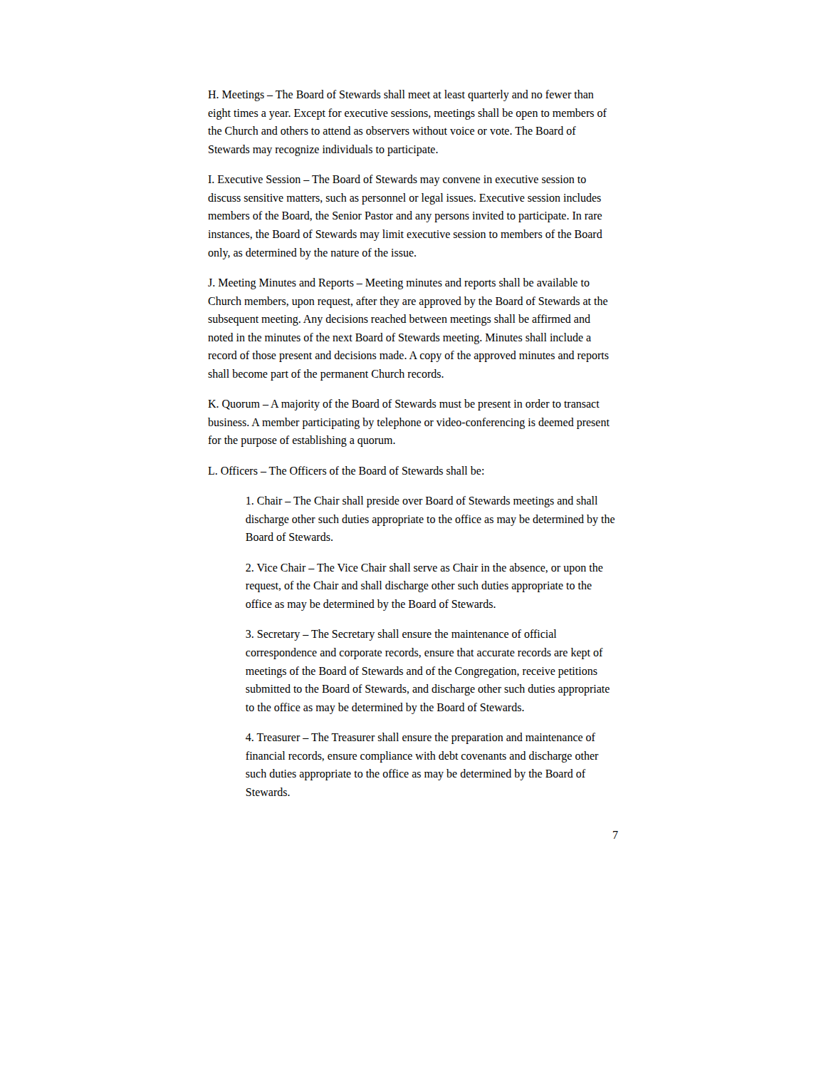H. Meetings – The Board of Stewards shall meet at least quarterly and no fewer than eight times a year. Except for executive sessions, meetings shall be open to members of the Church and others to attend as observers without voice or vote. The Board of Stewards may recognize individuals to participate.
I. Executive Session – The Board of Stewards may convene in executive session to discuss sensitive matters, such as personnel or legal issues. Executive session includes members of the Board, the Senior Pastor and any persons invited to participate. In rare instances, the Board of Stewards may limit executive session to members of the Board only, as determined by the nature of the issue.
J. Meeting Minutes and Reports – Meeting minutes and reports shall be available to Church members, upon request, after they are approved by the Board of Stewards at the subsequent meeting. Any decisions reached between meetings shall be affirmed and noted in the minutes of the next Board of Stewards meeting. Minutes shall include a record of those present and decisions made. A copy of the approved minutes and reports shall become part of the permanent Church records.
K. Quorum – A majority of the Board of Stewards must be present in order to transact business. A member participating by telephone or video-conferencing is deemed present for the purpose of establishing a quorum.
L. Officers – The Officers of the Board of Stewards shall be:
1. Chair – The Chair shall preside over Board of Stewards meetings and shall discharge other such duties appropriate to the office as may be determined by the Board of Stewards.
2. Vice Chair – The Vice Chair shall serve as Chair in the absence, or upon the request, of the Chair and shall discharge other such duties appropriate to the office as may be determined by the Board of Stewards.
3. Secretary – The Secretary shall ensure the maintenance of official correspondence and corporate records, ensure that accurate records are kept of meetings of the Board of Stewards and of the Congregation, receive petitions submitted to the Board of Stewards, and discharge other such duties appropriate to the office as may be determined by the Board of Stewards.
4. Treasurer – The Treasurer shall ensure the preparation and maintenance of financial records, ensure compliance with debt covenants and discharge other such duties appropriate to the office as may be determined by the Board of Stewards.
7